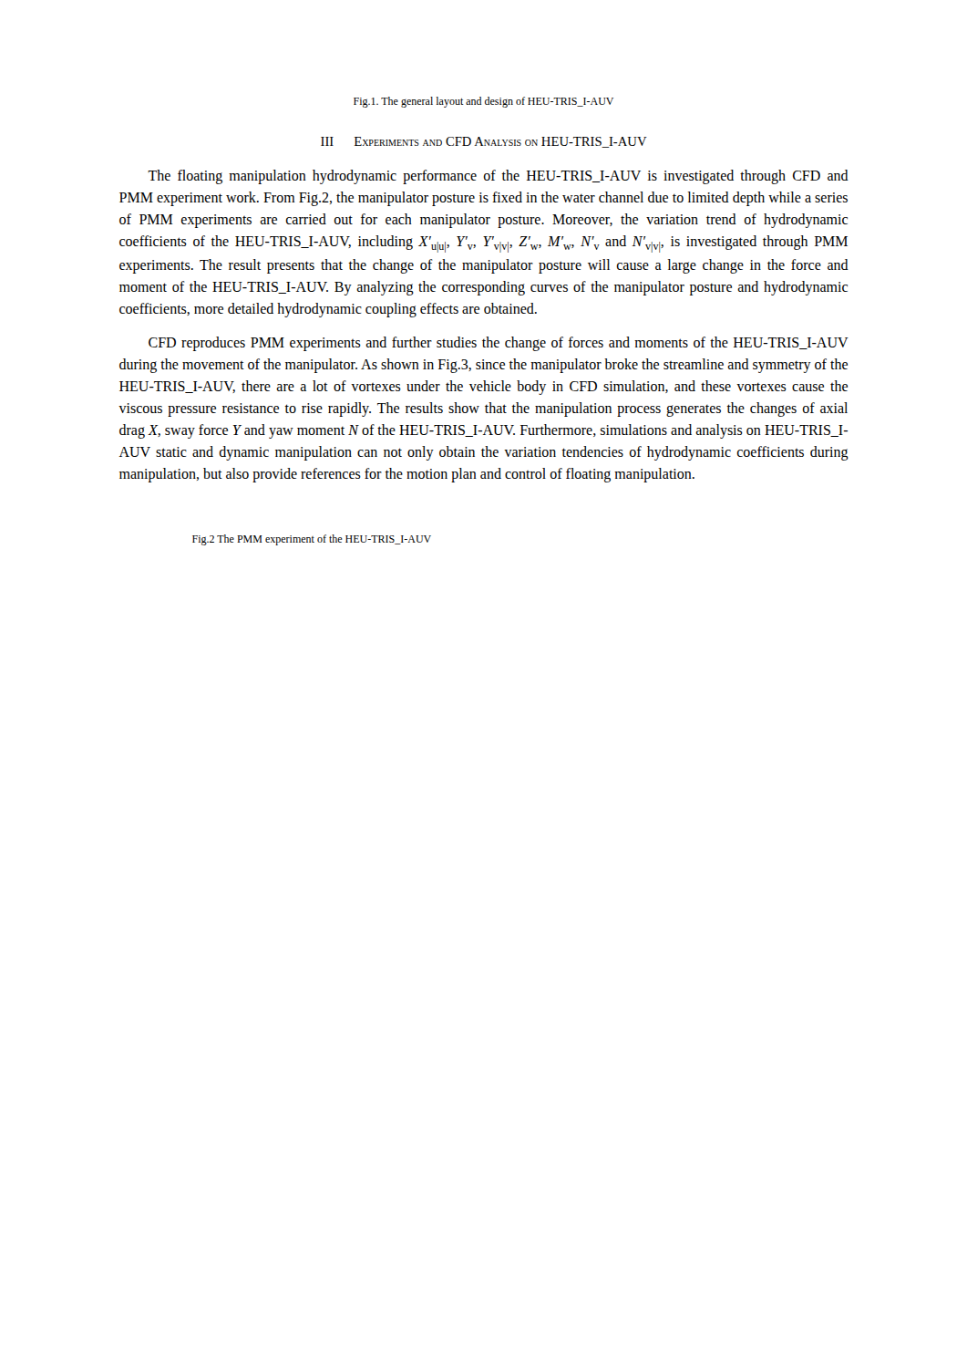Fig.1. The general layout and design of HEU-TRIS_I-AUV
IIIExperiments and CFD Analysis on HEU-TRIS_I-AUV
The floating manipulation hydrodynamic performance of the HEU-TRIS_I-AUV is investigated through CFD and PMM experiment work. From Fig.2, the manipulator posture is fixed in the water channel due to limited depth while a series of PMM experiments are carried out for each manipulator posture. Moreover, the variation trend of hydrodynamic coefficients of the HEU-TRIS_I-AUV, including X′u|u|, Y′v, Y′v|v|, Z′w, M′w, N′v and N′v|v|, is investigated through PMM experiments. The result presents that the change of the manipulator posture will cause a large change in the force and moment of the HEU-TRIS_I-AUV. By analyzing the corresponding curves of the manipulator posture and hydrodynamic coefficients, more detailed hydrodynamic coupling effects are obtained.
CFD reproduces PMM experiments and further studies the change of forces and moments of the HEU-TRIS_I-AUV during the movement of the manipulator. As shown in Fig.3, since the manipulator broke the streamline and symmetry of the HEU-TRIS_I-AUV, there are a lot of vortexes under the vehicle body in CFD simulation, and these vortexes cause the viscous pressure resistance to rise rapidly. The results show that the manipulation process generates the changes of axial drag X, sway force Y and yaw moment N of the HEU-TRIS_I-AUV. Furthermore, simulations and analysis on HEU-TRIS_I-AUV static and dynamic manipulation can not only obtain the variation tendencies of hydrodynamic coefficients during manipulation, but also provide references for the motion plan and control of floating manipulation.
Fig.2 The PMM experiment of the HEU-TRIS_I-AUV